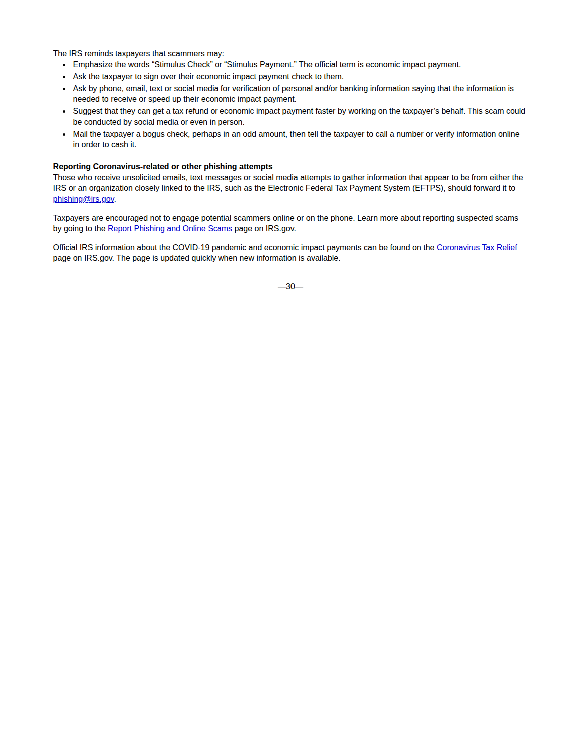The IRS reminds taxpayers that scammers may:
Emphasize the words “Stimulus Check” or “Stimulus Payment.” The official term is economic impact payment.
Ask the taxpayer to sign over their economic impact payment check to them.
Ask by phone, email, text or social media for verification of personal and/or banking information saying that the information is needed to receive or speed up their economic impact payment.
Suggest that they can get a tax refund or economic impact payment faster by working on the taxpayer’s behalf. This scam could be conducted by social media or even in person.
Mail the taxpayer a bogus check, perhaps in an odd amount, then tell the taxpayer to call a number or verify information online in order to cash it.
Reporting Coronavirus-related or other phishing attempts
Those who receive unsolicited emails, text messages or social media attempts to gather information that appear to be from either the IRS or an organization closely linked to the IRS, such as the Electronic Federal Tax Payment System (EFTPS), should forward it to phishing@irs.gov.
Taxpayers are encouraged not to engage potential scammers online or on the phone. Learn more about reporting suspected scams by going to the Report Phishing and Online Scams page on IRS.gov.
Official IRS information about the COVID-19 pandemic and economic impact payments can be found on the Coronavirus Tax Relief page on IRS.gov. The page is updated quickly when new information is available.
—30—